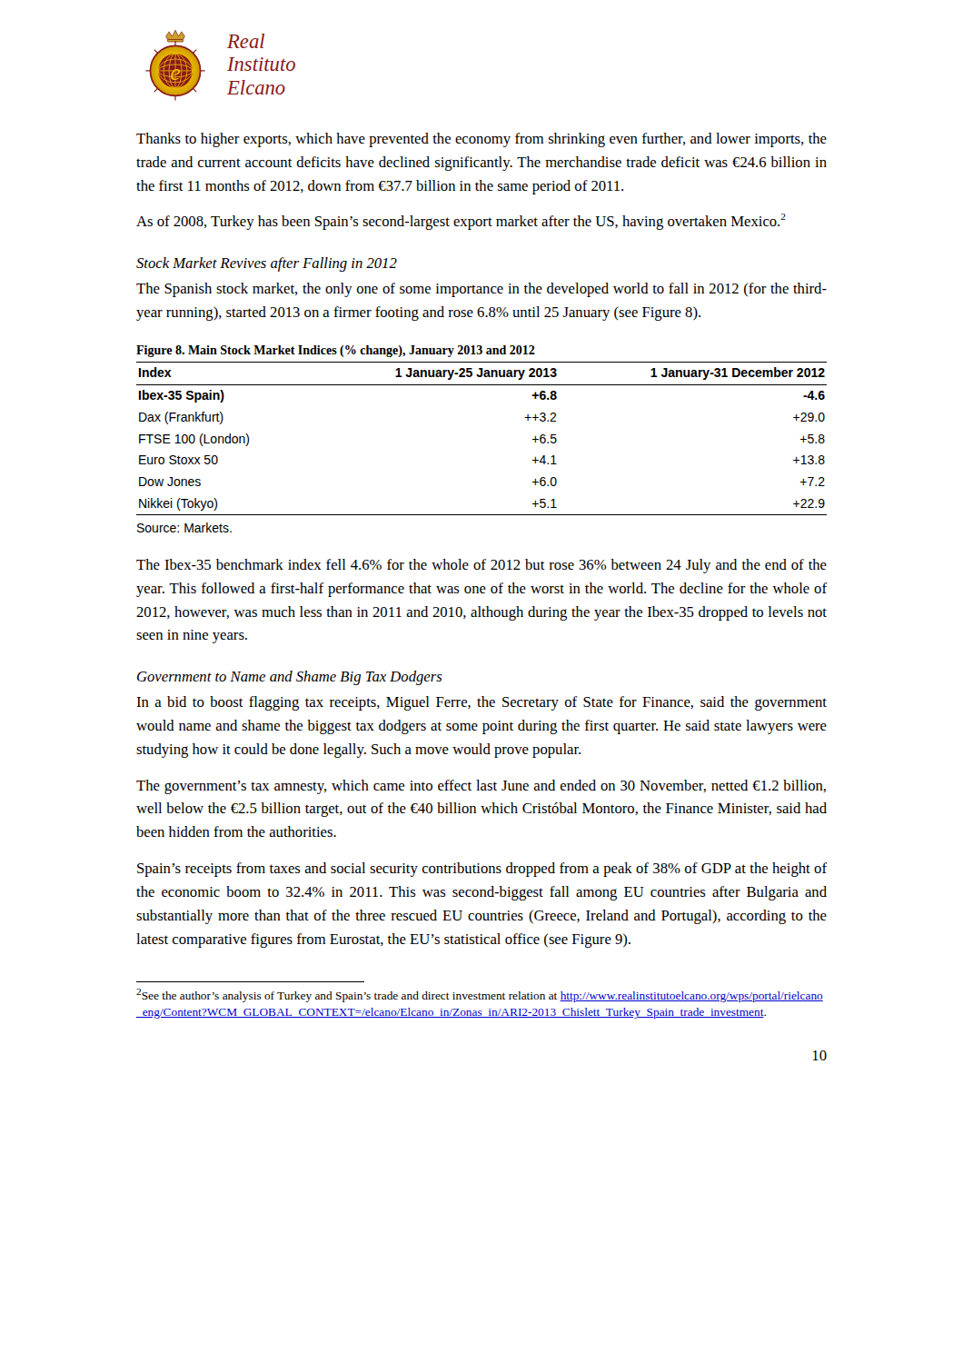e
Real Instituto Elcano
Thanks to higher exports, which have prevented the economy from shrinking even further, and lower imports, the trade and current account deficits have declined significantly. The merchandise trade deficit was €24.6 billion in the first 11 months of 2012, down from €37.7 billion in the same period of 2011.
As of 2008, Turkey has been Spain’s second-largest export market after the US, having overtaken Mexico.2
Stock Market Revives after Falling in 2012
The Spanish stock market, the only one of some importance in the developed world to fall in 2012 (for the third-year running), started 2013 on a firmer footing and rose 6.8% until 25 January (see Figure 8).
Figure 8. Main Stock Market Indices (% change), January 2013 and 2012
| Index | 1 January-25 January 2013 | 1 January-31 December 2012 |
| --- | --- | --- |
| Ibex-35 Spain) | +6.8 | -4.6 |
| Dax (Frankfurt) | ++3.2 | +29.0 |
| FTSE 100 (London) | +6.5 | +5.8 |
| Euro Stoxx 50 | +4.1 | +13.8 |
| Dow Jones | +6.0 | +7.2 |
| Nikkei (Tokyo) | +5.1 | +22.9 |
Source: Markets.
The Ibex-35 benchmark index fell 4.6% for the whole of 2012 but rose 36% between 24 July and the end of the year. This followed a first-half performance that was one of the worst in the world. The decline for the whole of 2012, however, was much less than in 2011 and 2010, although during the year the Ibex-35 dropped to levels not seen in nine years.
Government to Name and Shame Big Tax Dodgers
In a bid to boost flagging tax receipts, Miguel Ferre, the Secretary of State for Finance, said the government would name and shame the biggest tax dodgers at some point during the first quarter. He said state lawyers were studying how it could be done legally. Such a move would prove popular.
The government’s tax amnesty, which came into effect last June and ended on 30 November, netted €1.2 billion, well below the €2.5 billion target, out of the €40 billion which Cristóbal Montoro, the Finance Minister, said had been hidden from the authorities.
Spain’s receipts from taxes and social security contributions dropped from a peak of 38% of GDP at the height of the economic boom to 32.4% in 2011. This was second-biggest fall among EU countries after Bulgaria and substantially more than that of the three rescued EU countries (Greece, Ireland and Portugal), according to the latest comparative figures from Eurostat, the EU’s statistical office (see Figure 9).
2See the author’s analysis of Turkey and Spain’s trade and direct investment relation at http://www.realinstitutoelcano.org/wps/portal/rielcano_eng/Content?WCM_GLOBAL_CONTEXT=/elcano/Elcano_in/Zonas_in/ARI2-2013_Chislett_Turkey_Spain_trade_investment.
10